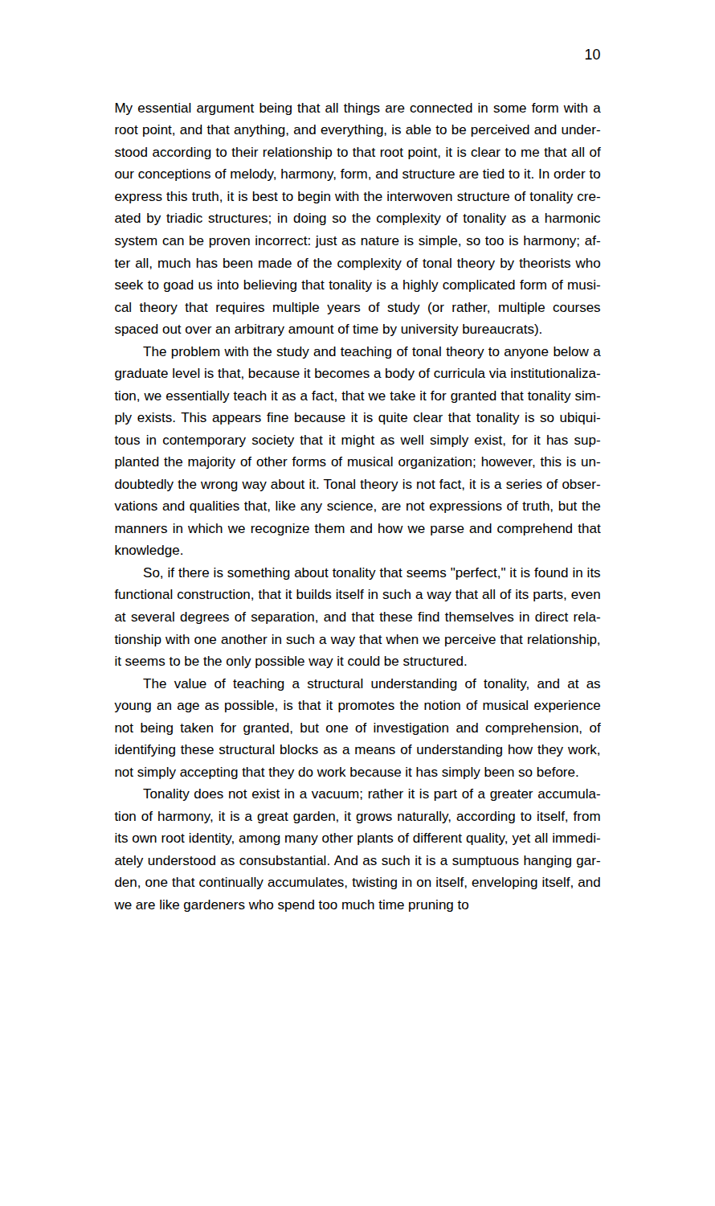10
My essential argument being that all things are connected in some form with a root point, and that anything, and everything, is able to be perceived and understood according to their relationship to that root point, it is clear to me that all of our conceptions of melody, harmony, form, and structure are tied to it. In order to express this truth, it is best to begin with the interwoven structure of tonality created by triadic structures; in doing so the complexity of tonality as a harmonic system can be proven incorrect: just as nature is simple, so too is harmony; after all, much has been made of the complexity of tonal theory by theorists who seek to goad us into believing that tonality is a highly complicated form of musical theory that requires multiple years of study (or rather, multiple courses spaced out over an arbitrary amount of time by university bureaucrats).
The problem with the study and teaching of tonal theory to anyone below a graduate level is that, because it becomes a body of curricula via institutionalization, we essentially teach it as a fact, that we take it for granted that tonality simply exists. This appears fine because it is quite clear that tonality is so ubiquitous in contemporary society that it might as well simply exist, for it has supplanted the majority of other forms of musical organization; however, this is undoubtedly the wrong way about it. Tonal theory is not fact, it is a series of observations and qualities that, like any science, are not expressions of truth, but the manners in which we recognize them and how we parse and comprehend that knowledge.
So, if there is something about tonality that seems "perfect," it is found in its functional construction, that it builds itself in such a way that all of its parts, even at several degrees of separation, and that these find themselves in direct relationship with one another in such a way that when we perceive that relationship, it seems to be the only possible way it could be structured.
The value of teaching a structural understanding of tonality, and at as young an age as possible, is that it promotes the notion of musical experience not being taken for granted, but one of investigation and comprehension, of identifying these structural blocks as a means of understanding how they work, not simply accepting that they do work because it has simply been so before.
Tonality does not exist in a vacuum; rather it is part of a greater accumulation of harmony, it is a great garden, it grows naturally, according to itself, from its own root identity, among many other plants of different quality, yet all immediately understood as consubstantial. And as such it is a sumptuous hanging garden, one that continually accumulates, twisting in on itself, enveloping itself, and we are like gardeners who spend too much time pruning to